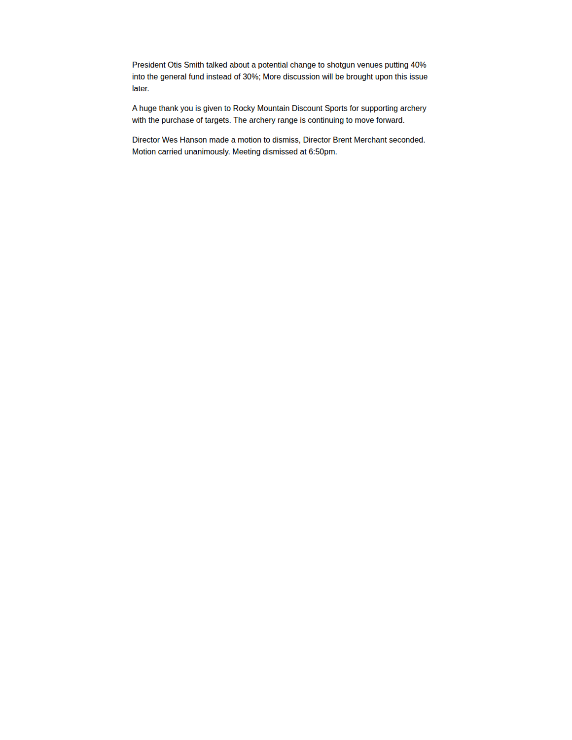President Otis Smith talked about a potential change to shotgun venues putting 40% into the general fund instead of 30%; More discussion will be brought upon this issue later.
A huge thank you is given to Rocky Mountain Discount Sports for supporting archery with the purchase of targets. The archery range is continuing to move forward.
Director Wes Hanson made a motion to dismiss, Director Brent Merchant seconded. Motion carried unanimously. Meeting dismissed at 6:50pm.